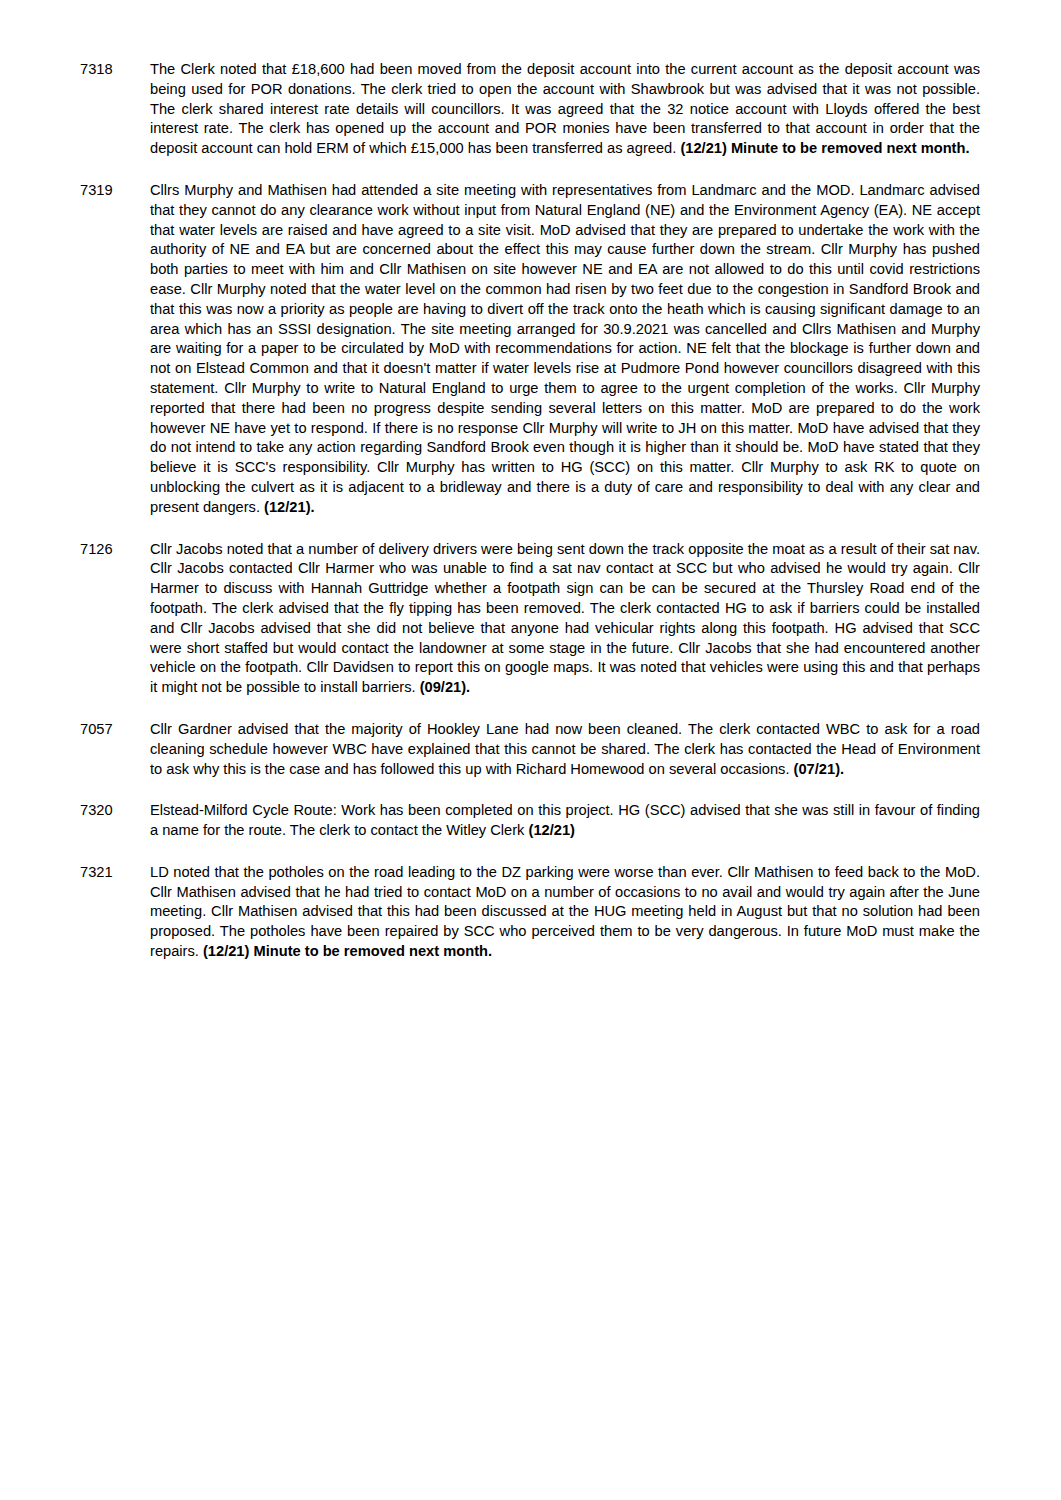7318
The Clerk noted that £18,600 had been moved from the deposit account into the current account as the deposit account was being used for POR donations. The clerk tried to open the account with Shawbrook but was advised that it was not possible. The clerk shared interest rate details will councillors. It was agreed that the 32 notice account with Lloyds offered the best interest rate. The clerk has opened up the account and POR monies have been transferred to that account in order that the deposit account can hold ERM of which £15,000 has been transferred as agreed. (12/21) Minute to be removed next month.
7319
Cllrs Murphy and Mathisen had attended a site meeting with representatives from Landmarc and the MOD. Landmarc advised that they cannot do any clearance work without input from Natural England (NE) and the Environment Agency (EA). NE accept that water levels are raised and have agreed to a site visit. MoD advised that they are prepared to undertake the work with the authority of NE and EA but are concerned about the effect this may cause further down the stream. Cllr Murphy has pushed both parties to meet with him and Cllr Mathisen on site however NE and EA are not allowed to do this until covid restrictions ease. Cllr Murphy noted that the water level on the common had risen by two feet due to the congestion in Sandford Brook and that this was now a priority as people are having to divert off the track onto the heath which is causing significant damage to an area which has an SSSI designation. The site meeting arranged for 30.9.2021 was cancelled and Cllrs Mathisen and Murphy are waiting for a paper to be circulated by MoD with recommendations for action. NE felt that the blockage is further down and not on Elstead Common and that it doesn't matter if water levels rise at Pudmore Pond however councillors disagreed with this statement. Cllr Murphy to write to Natural England to urge them to agree to the urgent completion of the works. Cllr Murphy reported that there had been no progress despite sending several letters on this matter. MoD are prepared to do the work however NE have yet to respond. If there is no response Cllr Murphy will write to JH on this matter. MoD have advised that they do not intend to take any action regarding Sandford Brook even though it is higher than it should be. MoD have stated that they believe it is SCC's responsibility. Cllr Murphy has written to HG (SCC) on this matter. Cllr Murphy to ask RK to quote on unblocking the culvert as it is adjacent to a bridleway and there is a duty of care and responsibility to deal with any clear and present dangers. (12/21).
7126
Cllr Jacobs noted that a number of delivery drivers were being sent down the track opposite the moat as a result of their sat nav. Cllr Jacobs contacted Cllr Harmer who was unable to find a sat nav contact at SCC but who advised he would try again. Cllr Harmer to discuss with Hannah Guttridge whether a footpath sign can be can be secured at the Thursley Road end of the footpath. The clerk advised that the fly tipping has been removed. The clerk contacted HG to ask if barriers could be installed and Cllr Jacobs advised that she did not believe that anyone had vehicular rights along this footpath. HG advised that SCC were short staffed but would contact the landowner at some stage in the future. Cllr Jacobs that she had encountered another vehicle on the footpath. Cllr Davidsen to report this on google maps. It was noted that vehicles were using this and that perhaps it might not be possible to install barriers. (09/21).
7057
Cllr Gardner advised that the majority of Hookley Lane had now been cleaned. The clerk contacted WBC to ask for a road cleaning schedule however WBC have explained that this cannot be shared. The clerk has contacted the Head of Environment to ask why this is the case and has followed this up with Richard Homewood on several occasions. (07/21).
7320
Elstead-Milford Cycle Route: Work has been completed on this project. HG (SCC) advised that she was still in favour of finding a name for the route. The clerk to contact the Witley Clerk (12/21)
7321
LD noted that the potholes on the road leading to the DZ parking were worse than ever. Cllr Mathisen to feed back to the MoD. Cllr Mathisen advised that he had tried to contact MoD on a number of occasions to no avail and would try again after the June meeting. Cllr Mathisen advised that this had been discussed at the HUG meeting held in August but that no solution had been proposed. The potholes have been repaired by SCC who perceived them to be very dangerous. In future MoD must make the repairs. (12/21) Minute to be removed next month.